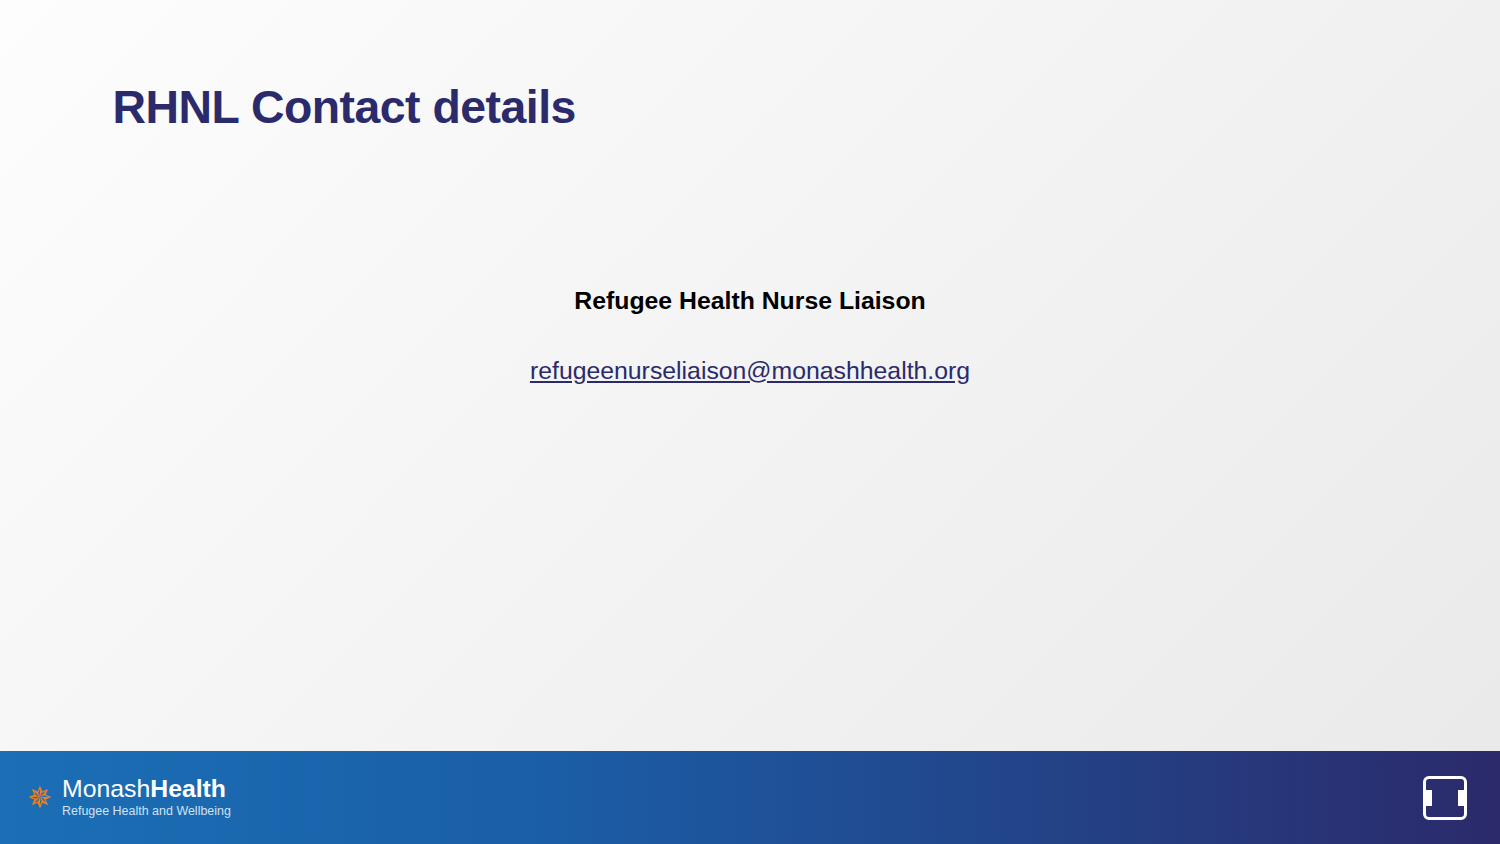RHNL Contact details
Refugee Health Nurse Liaison
refugeenurseliaison@monashhealth.org
✵ MonashHealth
Refugee Health and Wellbeing